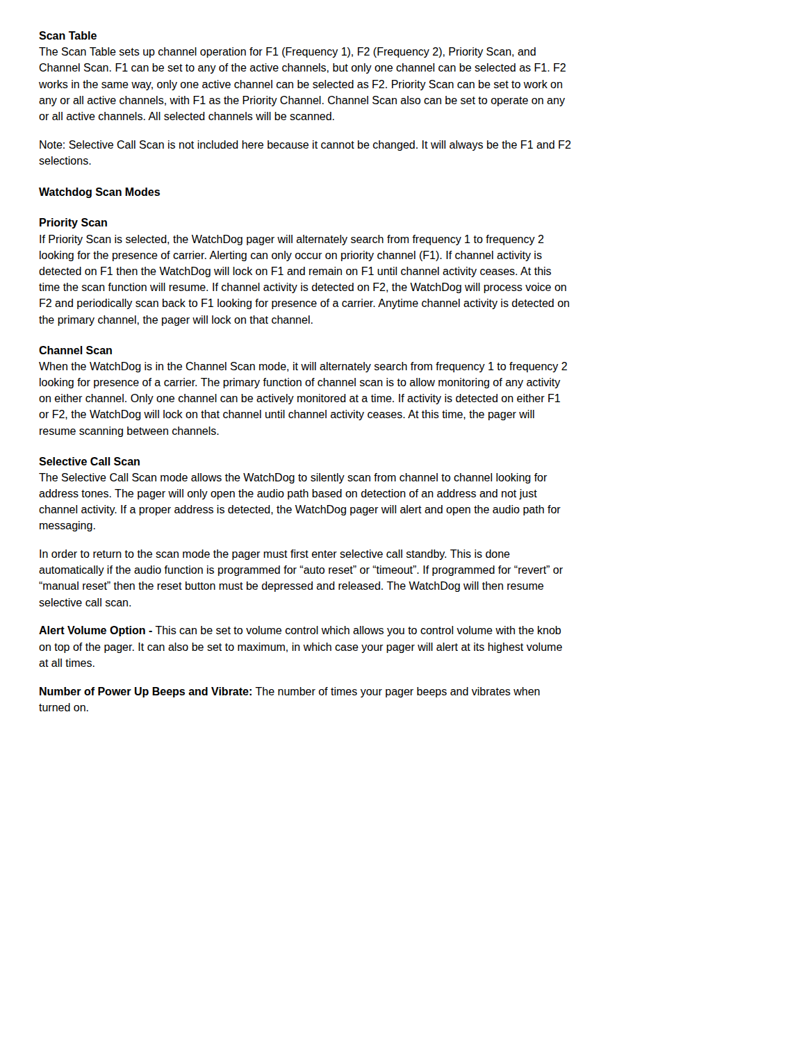Scan Table
The Scan Table sets up channel operation for F1 (Frequency 1), F2 (Frequency 2), Priority Scan, and Channel Scan. F1 can be set to any of the active channels, but only one channel can be selected as F1. F2 works in the same way, only one active channel can be selected as F2. Priority Scan can be set to work on any or all active channels, with F1 as the Priority Channel. Channel Scan also can be set to operate on any or all active channels. All selected channels will be scanned.
Note: Selective Call Scan is not included here because it cannot be changed. It will always be the F1 and F2 selections.
Watchdog Scan Modes
Priority Scan
If Priority Scan is selected, the WatchDog pager will alternately search from frequency 1 to frequency 2 looking for the presence of carrier. Alerting can only occur on priority channel (F1). If channel activity is detected on F1 then the WatchDog will lock on F1 and remain on F1 until channel activity ceases. At this time the scan function will resume. If channel activity is detected on F2, the WatchDog will process voice on F2 and periodically scan back to F1 looking for presence of a carrier. Anytime channel activity is detected on the primary channel, the pager will lock on that channel.
Channel Scan
When the WatchDog is in the Channel Scan mode, it will alternately search from frequency 1 to frequency 2 looking for presence of a carrier. The primary function of channel scan is to allow monitoring of any activity on either channel. Only one channel can be actively monitored at a time. If activity is detected on either F1 or F2, the WatchDog will lock on that channel until channel activity ceases. At this time, the pager will resume scanning between channels.
Selective Call Scan
The Selective Call Scan mode allows the WatchDog to silently scan from channel to channel looking for address tones. The pager will only open the audio path based on detection of an address and not just channel activity. If a proper address is detected, the WatchDog pager will alert and open the audio path for messaging.
In order to return to the scan mode the pager must first enter selective call standby. This is done automatically if the audio function is programmed for “auto reset” or “timeout”. If programmed for “revert” or “manual reset” then the reset button must be depressed and released. The WatchDog will then resume selective call scan.
Alert Volume Option - This can be set to volume control which allows you to control volume with the knob on top of the pager. It can also be set to maximum, in which case your pager will alert at its highest volume at all times.
Number of Power Up Beeps and Vibrate: The number of times your pager beeps and vibrates when turned on.